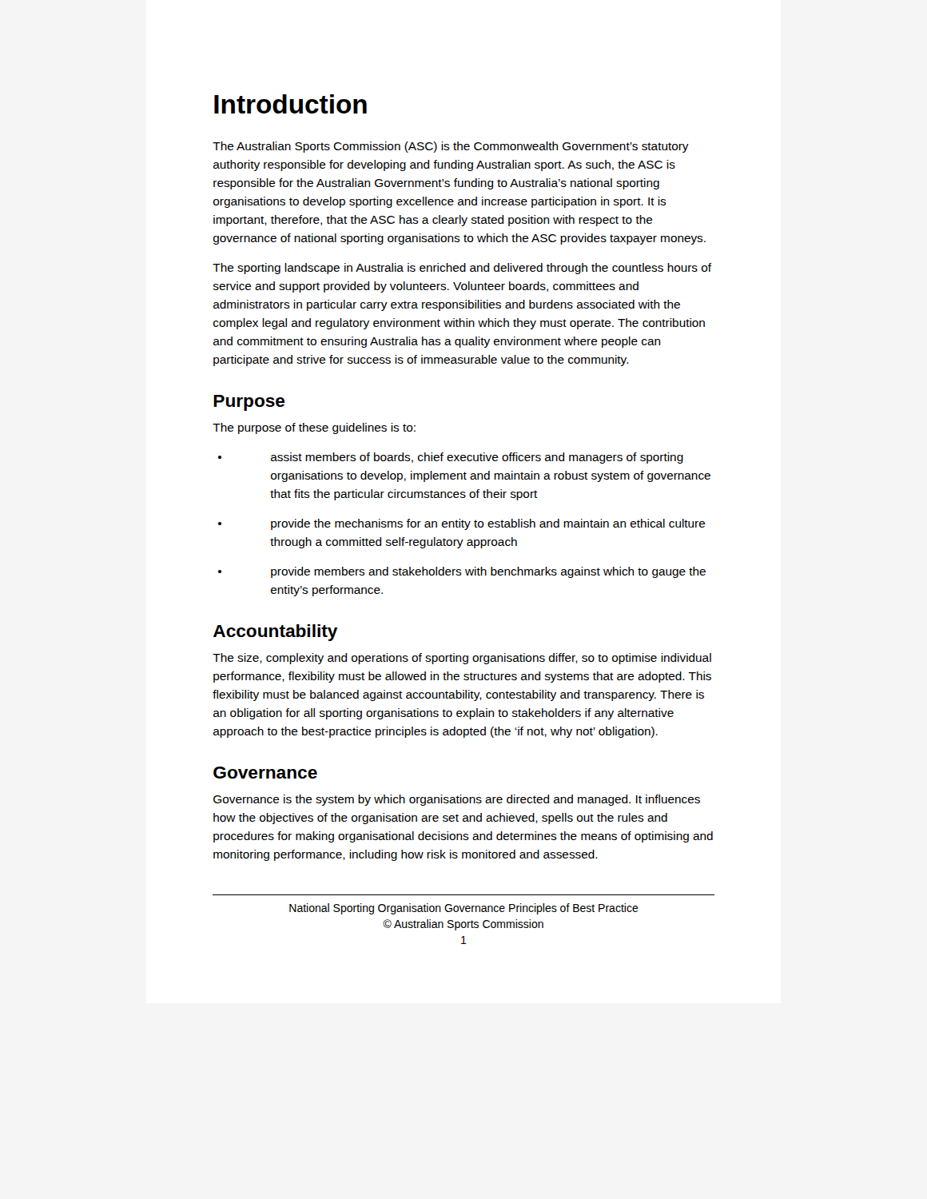Introduction
The Australian Sports Commission (ASC) is the Commonwealth Government’s statutory authority responsible for developing and funding Australian sport. As such, the ASC is responsible for the Australian Government’s funding to Australia’s national sporting organisations to develop sporting excellence and increase participation in sport. It is important, therefore, that the ASC has a clearly stated position with respect to the governance of national sporting organisations to which the ASC provides taxpayer moneys.
The sporting landscape in Australia is enriched and delivered through the countless hours of service and support provided by volunteers. Volunteer boards, committees and administrators in particular carry extra responsibilities and burdens associated with the complex legal and regulatory environment within which they must operate. The contribution and commitment to ensuring Australia has a quality environment where people can participate and strive for success is of immeasurable value to the community.
Purpose
The purpose of these guidelines is to:
assist members of boards, chief executive officers and managers of sporting organisations to develop, implement and maintain a robust system of governance that fits the particular circumstances of their sport
provide the mechanisms for an entity to establish and maintain an ethical culture through a committed self-regulatory approach
provide members and stakeholders with benchmarks against which to gauge the entity’s performance.
Accountability
The size, complexity and operations of sporting organisations differ, so to optimise individual performance, flexibility must be allowed in the structures and systems that are adopted. This flexibility must be balanced against accountability, contestability and transparency. There is an obligation for all sporting organisations to explain to stakeholders if any alternative approach to the best-practice principles is adopted (the ‘if not, why not’ obligation).
Governance
Governance is the system by which organisations are directed and managed. It influences how the objectives of the organisation are set and achieved, spells out the rules and procedures for making organisational decisions and determines the means of optimising and monitoring performance, including how risk is monitored and assessed.
National Sporting Organisation Governance Principles of Best Practice © Australian Sports Commission 1